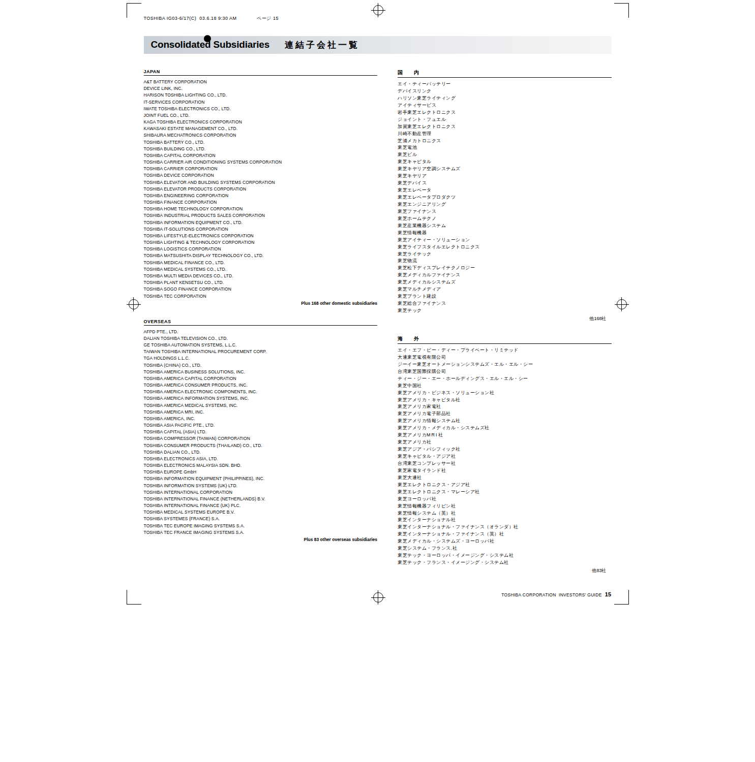TOSHIBA IG03-6/17(C) 03.6.18 9:30 AM ページ 15
Consolidated Subsidiaries
連結子会社一覧
JAPAN
A&T BATTERY CORPORATION
DEVICE LINK, INC.
HARISON TOSHIBA LIGHTING CO., LTD.
IT-SERVICES CORPORATION
IWATE TOSHIBA ELECTRONICS CO., LTD.
JOINT FUEL CO., LTD.
KAGA TOSHIBA ELECTRONICS CORPORATION
KAWASAKI ESTATE MANAGEMENT CO., LTD.
SHIBAURA MECHATRONICS CORPORATION
TOSHIBA BATTERY CO., LTD.
TOSHIBA BUILDING CO., LTD.
TOSHIBA CAPITAL CORPORATION
TOSHIBA CARRIER AIR CONDITIONING SYSTEMS CORPORATION
TOSHIBA CARRIER CORPORATION
TOSHIBA DEVICE CORPORATION
TOSHIBA ELEVATOR AND BUILDING SYSTEMS CORPORATION
TOSHIBA ELEVATOR PRODUCTS CORPORATION
TOSHIBA ENGINEERING CORPORATION
TOSHIBA FINANCE CORPORATION
TOSHIBA HOME TECHNOLOGY CORPORATION
TOSHIBA INDUSTRIAL PRODUCTS SALES CORPORATION
TOSHIBA INFORMATION EQUIPMENT CO., LTD.
TOSHIBA IT-SOLUTIONS CORPORATION
TOSHIBA LIFESTYLE-ELECTRONICS CORPORATION
TOSHIBA LIGHTING & TECHNOLOGY CORPORATION
TOSHIBA LOGISTICS CORPORATION
TOSHIBA MATSUSHITA DISPLAY TECHNOLOGY CO., LTD.
TOSHIBA MEDICAL FINANCE CO., LTD.
TOSHIBA MEDICAL SYSTEMS CO., LTD.
TOSHIBA MULTI MEDIA DEVICES CO., LTD.
TOSHIBA PLANT KENSETSU CO., LTD.
TOSHIBA SOGO FINANCE CORPORATION
TOSHIBA TEC CORPORATION
Plus 168 other domestic subsidiaries
OVERSEAS
AFPD PTE., LTD.
DALIAN TOSHIBA TELEVISION CO., LTD.
GE TOSHIBA AUTOMATION SYSTEMS, L.L.C.
TAIWAN TOSHIBA INTERNATIONAL PROCUREMENT CORP.
TGA HOLDINGS L.L.C.
TOSHIBA (CHINA) CO., LTD.
TOSHIBA AMERICA BUSINESS SOLUTIONS, INC.
TOSHIBA AMERICA CAPITAL CORPORATION
TOSHIBA AMERICA CONSUMER PRODUCTS, INC.
TOSHIBA AMERICA ELECTRONIC COMPONENTS, INC.
TOSHIBA AMERICA INFORMATION SYSTEMS, INC.
TOSHIBA AMERICA MEDICAL SYSTEMS, INC.
TOSHIBA AMERICA MRI, INC.
TOSHIBA AMERICA, INC.
TOSHIBA ASIA PACIFIC PTE., LTD.
TOSHIBA CAPITAL (ASIA) LTD.
TOSHIBA COMPRESSOR (TAIWAN) CORPORATION
TOSHIBA CONSUMER PRODUCTS (THAILAND) CO., LTD.
TOSHIBA DALIAN CO., LTD.
TOSHIBA ELECTRONICS ASIA, LTD.
TOSHIBA ELECTRONICS MALAYSIA SDN. BHD.
TOSHIBA EUROPE GmbH
TOSHIBA INFORMATION EQUIPMENT (PHILIPPINES), INC.
TOSHIBA INFORMATION SYSTEMS (UK) LTD.
TOSHIBA INTERNATIONAL CORPORATION
TOSHIBA INTERNATIONAL FINANCE (NETHERLANDS) B.V.
TOSHIBA INTERNATIONAL FINANCE (UK) PLC.
TOSHIBA MEDICAL SYSTEMS EUROPE B.V.
TOSHIBA SYSTEMES (FRANCE) S.A.
TOSHIBA TEC EUROPE IMAGING SYSTEMS S.A.
TOSHIBA TEC FRANCE IMAGING SYSTEMS S.A.
Plus 83 other overseas subsidiaries
国　内
エイ・ティーバッテリー
デバイスリンク
ハリソン東芝ライティング
アイティサービス
岩手東芝エレクトロニクス
ジョイント・フュエル
加賀東芝エレクトロニクス
川崎不動産管理
芝浦メカトロニクス
東芝電池
東芝ビル
東芝キャピタル
東芝キヤリア空調システムズ
東芝キヤリア
東芝デバイス
東芝エレベータ
東芝エレベータプロダクツ
東芝エンジニアリング
東芝ファイナンス
東芝ホームテクノ
東芝産業機器システム
東芝情報機器
東芝アイティー・ソリューション
東芝ライフスタイルエレクトロニクス
東芝ライテック
東芝物流
東芝松下ディスプレイテクノロジー
東芝メディカルファイナンス
東芝メディカルシステムズ
東芝マルチメディア
東芝プラント建設
東芝総合ファイナンス
東芝テック
他168社
海　外
エイ・エフ・ピー・ディー・プライベート・リミテッド
大連東芝電視有限公司
ジーイー東芝オートメーションシステムズ・エル・エル・シー
台湾東芝国際採購公司
ティー・ジー・エー・ホールディングス・エル・エル・シー
東芝中国社
東芝アメリカ・ビジネス・ソリューション社
東芝アメリカ・キャピタル社
東芝アメリカ家電社
東芝アメリカ電子部品社
東芝アメリカ情報システム社
東芝アメリカ・メディカル・システムズ社
東芝アメリカMRI社
東芝アメリカ社
東芝アジア・パシフィック社
東芝キャピタル・アジア社
台湾東芝コンプレッサー社
東芝家電タイランド社
東芝大連社
東芝エレクトロニクス・アジア社
東芝エレクトロニクス・マレーシア社
東芝ヨーロッパ社
東芝情報機器フィリピン社
東芝情報システム（英）社
東芝インターナショナル社
東芝インターナショナル・ファイナンス（オランダ）社
東芝インターナショナル・ファイナンス（英）社
東芝メディカル・システムズ・ヨーロッパ社
東芝システム・フランス.社
東芝テック・ヨーロッパ・イメージング・システム社
東芝テック・フランス・イメージング・システム社
他83社
TOSHIBA CORPORATION INVESTORS' GUIDE15